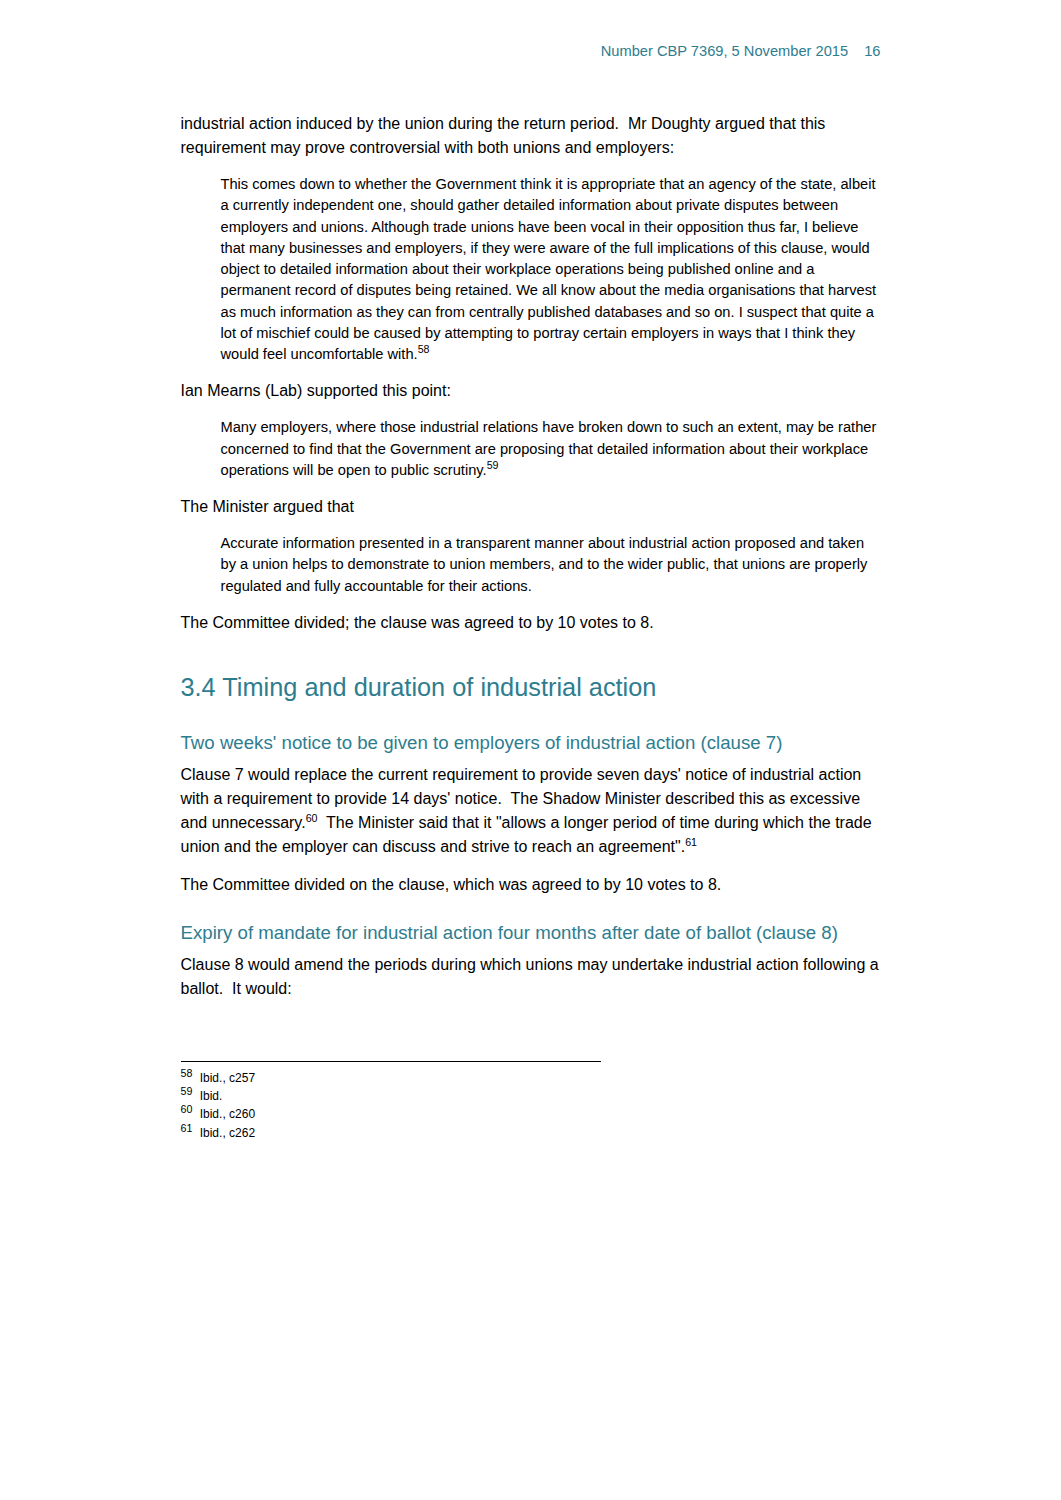Number CBP 7369, 5 November 2015 16
industrial action induced by the union during the return period. Mr Doughty argued that this requirement may prove controversial with both unions and employers:
This comes down to whether the Government think it is appropriate that an agency of the state, albeit a currently independent one, should gather detailed information about private disputes between employers and unions. Although trade unions have been vocal in their opposition thus far, I believe that many businesses and employers, if they were aware of the full implications of this clause, would object to detailed information about their workplace operations being published online and a permanent record of disputes being retained. We all know about the media organisations that harvest as much information as they can from centrally published databases and so on. I suspect that quite a lot of mischief could be caused by attempting to portray certain employers in ways that I think they would feel uncomfortable with.58
Ian Mearns (Lab) supported this point:
Many employers, where those industrial relations have broken down to such an extent, may be rather concerned to find that the Government are proposing that detailed information about their workplace operations will be open to public scrutiny.59
The Minister argued that
Accurate information presented in a transparent manner about industrial action proposed and taken by a union helps to demonstrate to union members, and to the wider public, that unions are properly regulated and fully accountable for their actions.
The Committee divided; the clause was agreed to by 10 votes to 8.
3.4 Timing and duration of industrial action
Two weeks' notice to be given to employers of industrial action (clause 7)
Clause 7 would replace the current requirement to provide seven days' notice of industrial action with a requirement to provide 14 days' notice. The Shadow Minister described this as excessive and unnecessary.60 The Minister said that it "allows a longer period of time during which the trade union and the employer can discuss and strive to reach an agreement".61
The Committee divided on the clause, which was agreed to by 10 votes to 8.
Expiry of mandate for industrial action four months after date of ballot (clause 8)
Clause 8 would amend the periods during which unions may undertake industrial action following a ballot. It would:
58 Ibid., c257
59 Ibid.
60 Ibid., c260
61 Ibid., c262